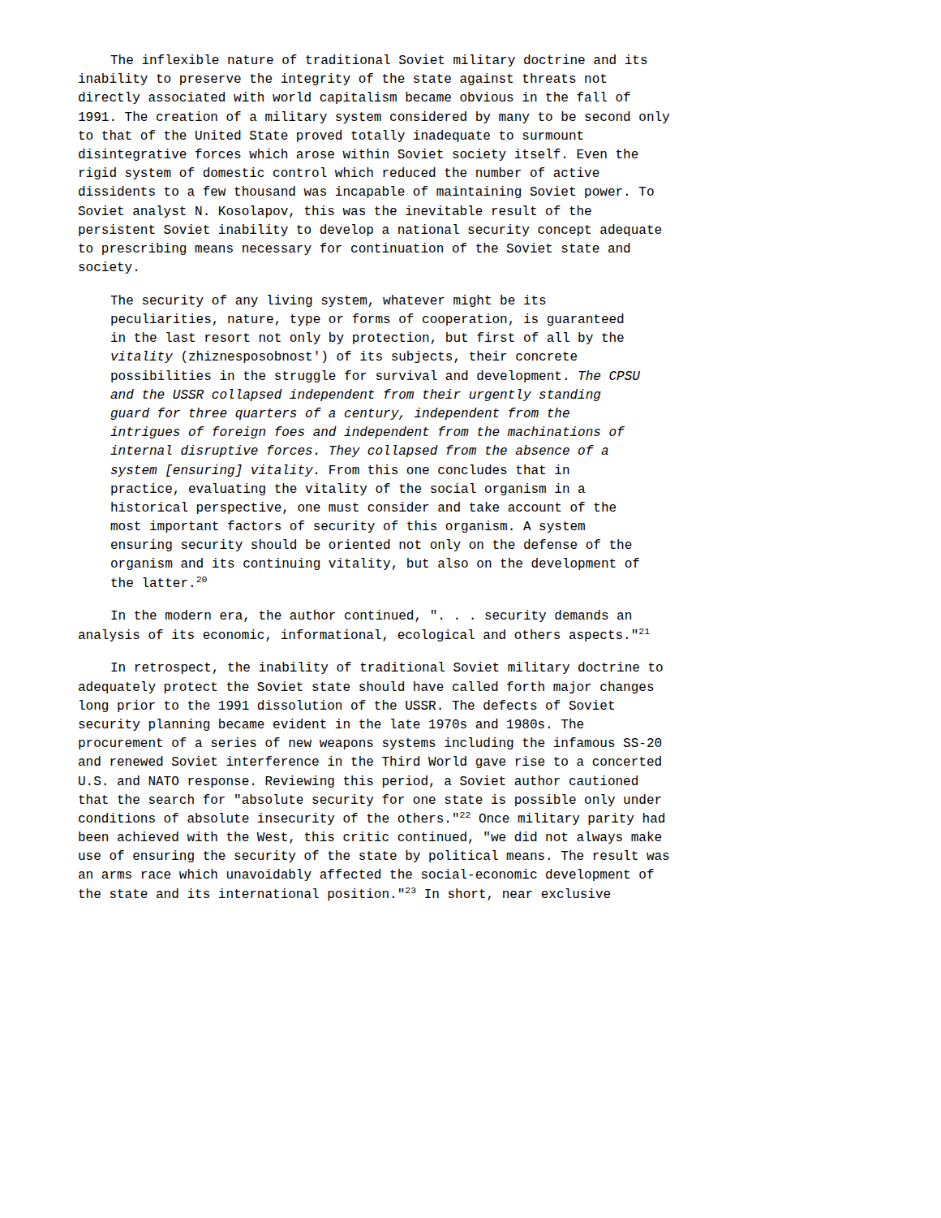The inflexible nature of traditional Soviet military doctrine and its inability to preserve the integrity of the state against threats not directly associated with world capitalism became obvious in the fall of 1991. The creation of a military system considered by many to be second only to that of the United State proved totally inadequate to surmount disintegrative forces which arose within Soviet society itself. Even the rigid system of domestic control which reduced the number of active dissidents to a few thousand was incapable of maintaining Soviet power. To Soviet analyst N. Kosolapov, this was the inevitable result of the persistent Soviet inability to develop a national security concept adequate to prescribing means necessary for continuation of the Soviet state and society.
The security of any living system, whatever might be its peculiarities, nature, type or forms of cooperation, is guaranteed in the last resort not only by protection, but first of all by the vitality (zhiznesposobnost') of its subjects, their concrete possibilities in the struggle for survival and development. The CPSU and the USSR collapsed independent from their urgently standing guard for three quarters of a century, independent from the intrigues of foreign foes and independent from the machinations of internal disruptive forces. They collapsed from the absence of a system [ensuring] vitality. From this one concludes that in practice, evaluating the vitality of the social organism in a historical perspective, one must consider and take account of the most important factors of security of this organism. A system ensuring security should be oriented not only on the defense of the organism and its continuing vitality, but also on the development of the latter.20
In the modern era, the author continued, ". . . security demands an analysis of its economic, informational, ecological and others aspects."21
In retrospect, the inability of traditional Soviet military doctrine to adequately protect the Soviet state should have called forth major changes long prior to the 1991 dissolution of the USSR. The defects of Soviet security planning became evident in the late 1970s and 1980s. The procurement of a series of new weapons systems including the infamous SS-20 and renewed Soviet interference in the Third World gave rise to a concerted U.S. and NATO response. Reviewing this period, a Soviet author cautioned that the search for "absolute security for one state is possible only under conditions of absolute insecurity of the others."22 Once military parity had been achieved with the West, this critic continued, "we did not always make use of ensuring the security of the state by political means. The result was an arms race which unavoidably affected the social-economic development of the state and its international position."23 In short, near exclusive